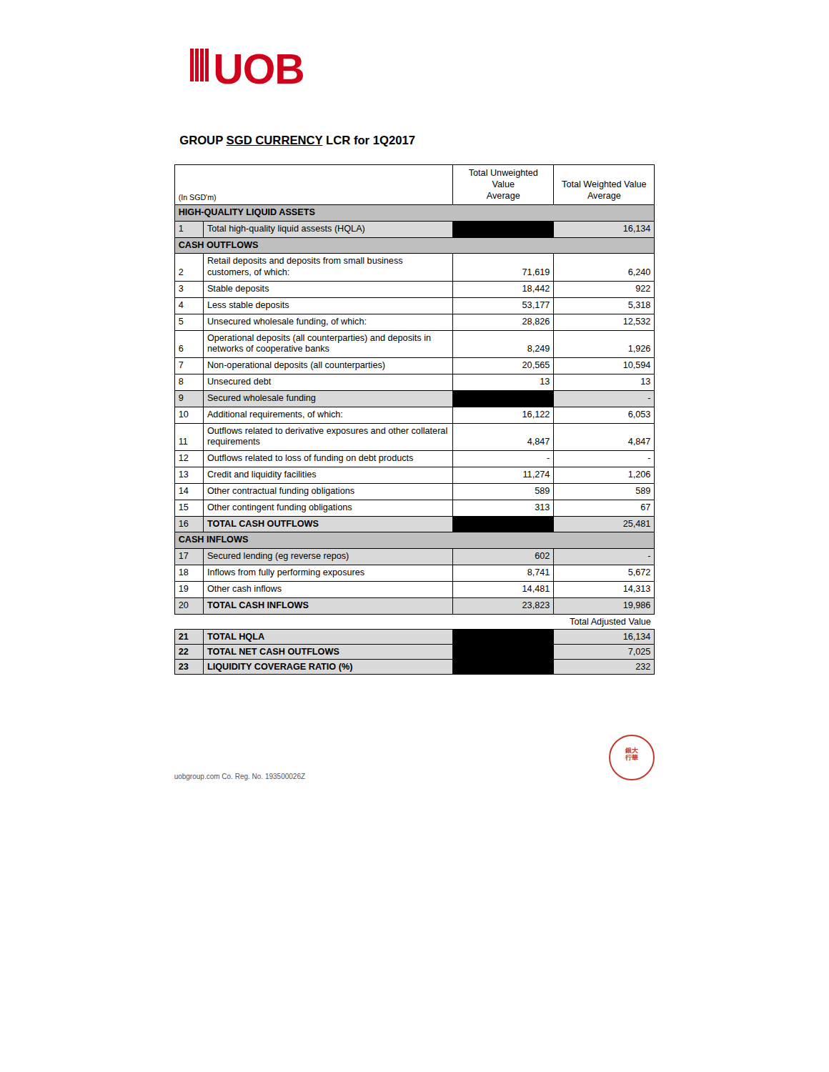UOB
GROUP SGD CURRENCY LCR for 1Q2017
| (In SGD'm) | Total Unweighted Value Average | Total Weighted Value Average |
| --- | --- | --- |
| HIGH-QUALITY LIQUID ASSETS |
| 1 | Total high-quality liquid assests (HQLA) | | 16,134 |
| CASH OUTFLOWS |
| 2 | Retail deposits and deposits from small business customers, of which: | 71,619 | 6,240 |
| 3 | Stable deposits | 18,442 | 922 |
| 4 | Less stable deposits | 53,177 | 5,318 |
| 5 | Unsecured wholesale funding, of which: | 28,826 | 12,532 |
| 6 | Operational deposits (all counterparties) and deposits in networks of cooperative banks | 8,249 | 1,926 |
| 7 | Non-operational deposits (all counterparties) | 20,565 | 10,594 |
| 8 | Unsecured debt | 13 | 13 |
| 9 | Secured wholesale funding | | - |
| 10 | Additional requirements, of which: | 16,122 | 6,053 |
| 11 | Outflows related to derivative exposures and other collateral requirements | 4,847 | 4,847 |
| 12 | Outflows related to loss of funding on debt products | - | - |
| 13 | Credit and liquidity facilities | 11,274 | 1,206 |
| 14 | Other contractual funding obligations | 589 | 589 |
| 15 | Other contingent funding obligations | 313 | 67 |
| 16 | TOTAL CASH OUTFLOWS | | 25,481 |
| CASH INFLOWS |
| 17 | Secured lending (eg reverse repos) | 602 | - |
| 18 | Inflows from fully performing exposures | 8,741 | 5,672 |
| 19 | Other cash inflows | 14,481 | 14,313 |
| 20 | TOTAL CASH INFLOWS | 23,823 | 19,986 |
| Total Adjusted Value |
| 21 | TOTAL HQLA | | 16,134 |
| 22 | TOTAL NET CASH OUTFLOWS | | 7,025 |
| 23 | LIQUIDITY COVERAGE RATIO (%) | | 232 |
uobgroup.com Co. Reg. No. 193500026Z
銀大
行華